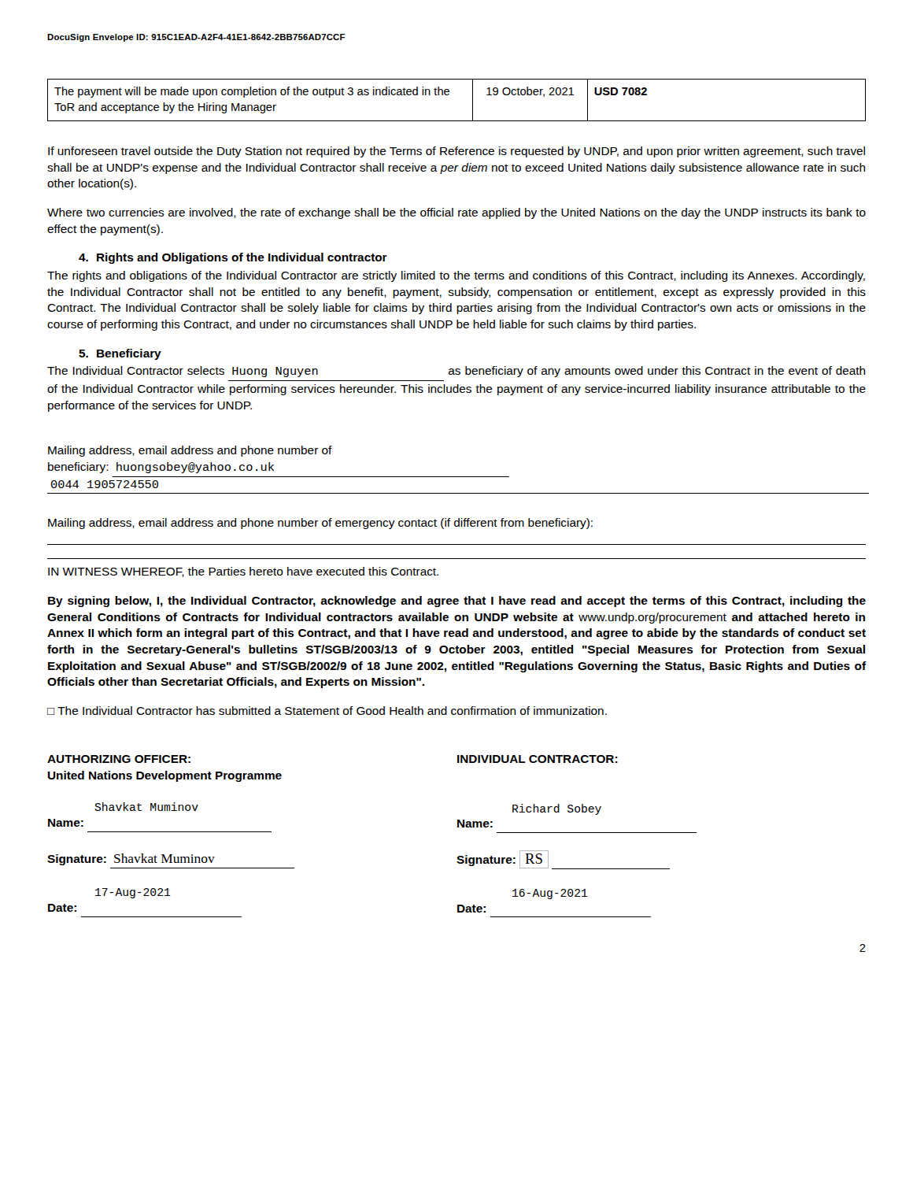DocuSign Envelope ID: 915C1EAD-A2F4-41E1-8642-2BB756AD7CCF
| The payment will be made upon completion of the output 3 as indicated in the ToR and acceptance by the Hiring Manager | 19 October, 2021 | USD 7082 |
If unforeseen travel outside the Duty Station not required by the Terms of Reference is requested by UNDP, and upon prior written agreement, such travel shall be at UNDP's expense and the Individual Contractor shall receive a per diem not to exceed United Nations daily subsistence allowance rate in such other location(s).
Where two currencies are involved, the rate of exchange shall be the official rate applied by the United Nations on the day the UNDP instructs its bank to effect the payment(s).
4. Rights and Obligations of the Individual contractor
The rights and obligations of the Individual Contractor are strictly limited to the terms and conditions of this Contract, including its Annexes. Accordingly, the Individual Contractor shall not be entitled to any benefit, payment, subsidy, compensation or entitlement, except as expressly provided in this Contract. The Individual Contractor shall be solely liable for claims by third parties arising from the Individual Contractor's own acts or omissions in the course of performing this Contract, and under no circumstances shall UNDP be held liable for such claims by third parties.
5. Beneficiary
The Individual Contractor selects Huong Nguyen as beneficiary of any amounts owed under this Contract in the event of death of the Individual Contractor while performing services hereunder. This includes the payment of any service-incurred liability insurance attributable to the performance of the services for UNDP.
Mailing address, email address and phone number of
beneficiary: huongsobey@yahoo.co.uk 0044 1905724550
Mailing address, email address and phone number of emergency contact (if different from beneficiary):
IN WITNESS WHEREOF, the Parties hereto have executed this Contract.
By signing below, I, the Individual Contractor, acknowledge and agree that I have read and accept the terms of this Contract, including the General Conditions of Contracts for Individual contractors available on UNDP website at www.undp.org/procurement and attached hereto in Annex II which form an integral part of this Contract, and that I have read and understood, and agree to abide by the standards of conduct set forth in the Secretary-General's bulletins ST/SGB/2003/13 of 9 October 2003, entitled "Special Measures for Protection from Sexual Exploitation and Sexual Abuse" and ST/SGB/2002/9 of 18 June 2002, entitled "Regulations Governing the Status, Basic Rights and Duties of Officials other than Secretariat Officials, and Experts on Mission".
□ The Individual Contractor has submitted a Statement of Good Health and confirmation of immunization.
| AUTHORIZING OFFICER: United Nations Development Programme Shavkat Muminov Name: Signature: Shavkat Muminov 17-Aug-2021 Date: | INDIVIDUAL CONTRACTOR: Richard Sobey Name: Signature: RS 16-Aug-2021 Date: |
2